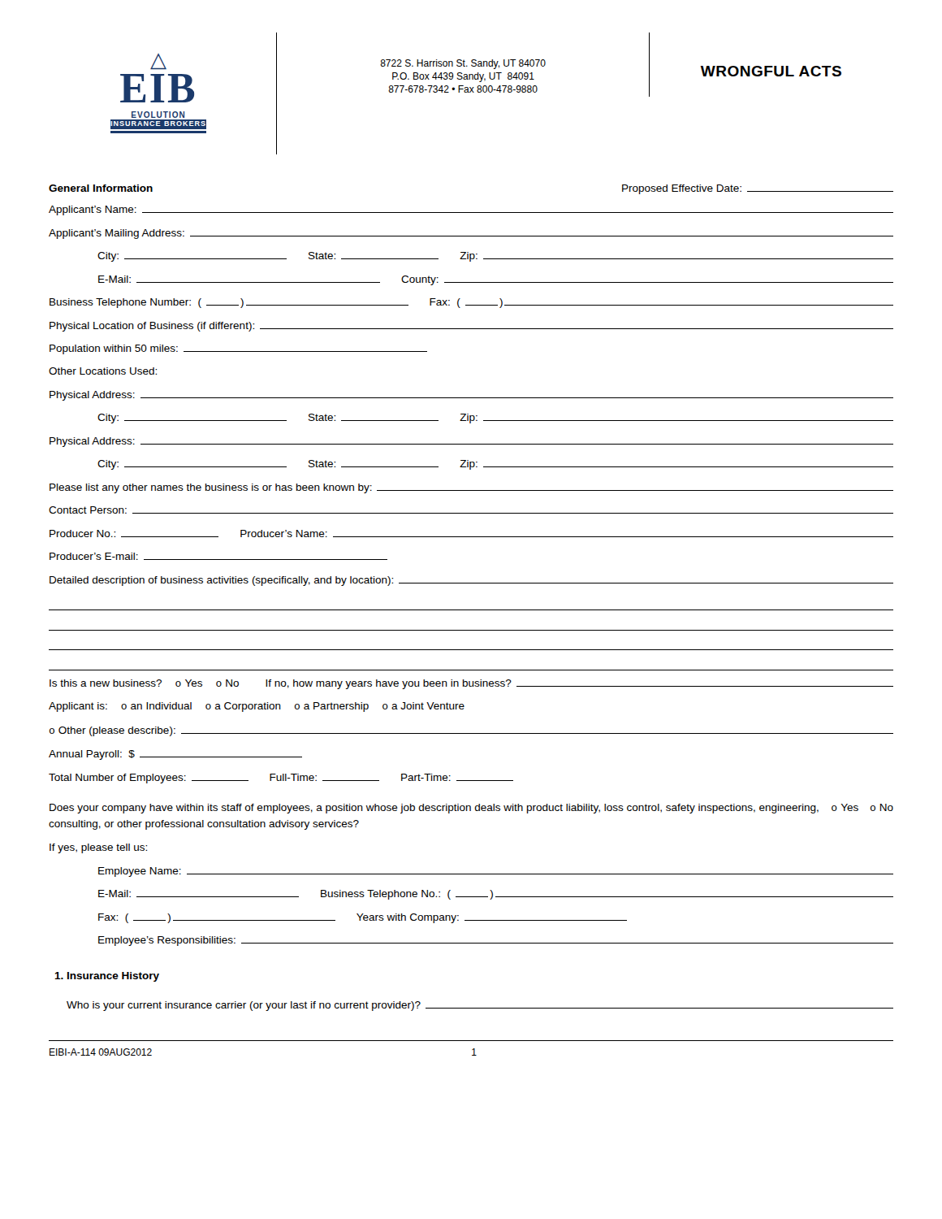△ EIB EVOLUTION INSURANCE BROKERS
8722 S. Harrison St. Sandy, UT 84070
P.O. Box 4439 Sandy, UT 84091
877-678-7342 • Fax 800-478-9880
WRONGFUL ACTS
General Information
Proposed Effective Date:
Applicant’s Name:
Applicant’s Mailing Address:
City: State: Zip:
E-Mail: County:
Business Telephone Number: ( ) Fax: ( )
Physical Location of Business (if different):
Population within 50 miles:
Other Locations Used:
Physical Address:
City: State: Zip:
Physical Address:
City: State: Zip:
Please list any other names the business is or has been known by:
Contact Person:
Producer No.: Producer’s Name:
Producer’s E-mail:
Detailed description of business activities (specifically, and by location):
Is this a new business? oYes oNo If no, how many years have you been in business?
Applicant is: oan Individual oa Corporation oa Partnership oa Joint Venture
oOther (please describe):
Annual Payroll: $
Total Number of Employees: Full-Time: Part-Time:
o Yes o No Does your company have within its staff of employees, a position whose job description deals with product liability, loss control, safety inspections, engineering, consulting, or other professional consultation advisory services?
If yes, please tell us:
Employee Name:
E-Mail: Business Telephone No.: ( )
Fax: ( ) Years with Company:
Employee’s Responsibilities:
Insurance History
Who is your current insurance carrier (or your last if no current provider)?
EIBI-A-114 09AUG2012
1